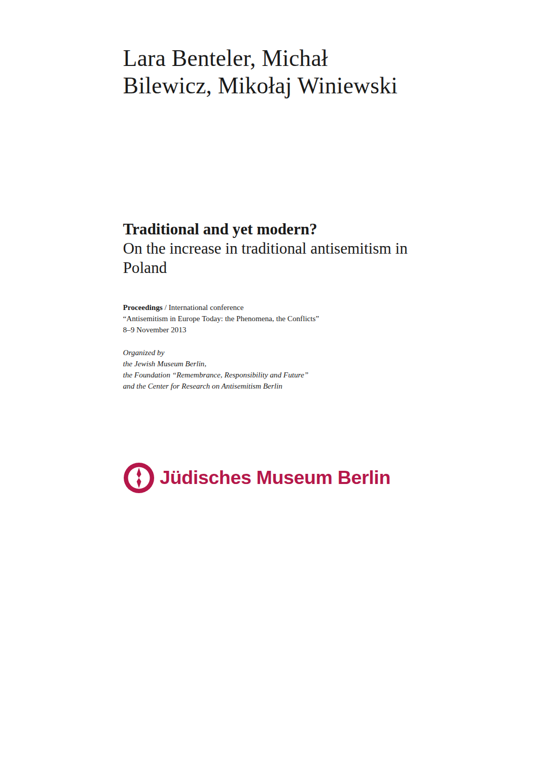Lara Benteler, Michał Bilewicz, Mikołaj Winiewski
Traditional and yet modern?
On the increase in traditional antisemitism in Poland
Proceedings / International conference
“Antisemitism in Europe Today: the Phenomena, the Conflicts”
8–9 November 2013
Organized by
the Jewish Museum Berlin,
the Foundation “Remembrance, Responsibility and Future”
and the Center for Research on Antisemitism Berlin
Jüdisches Museum Berlin